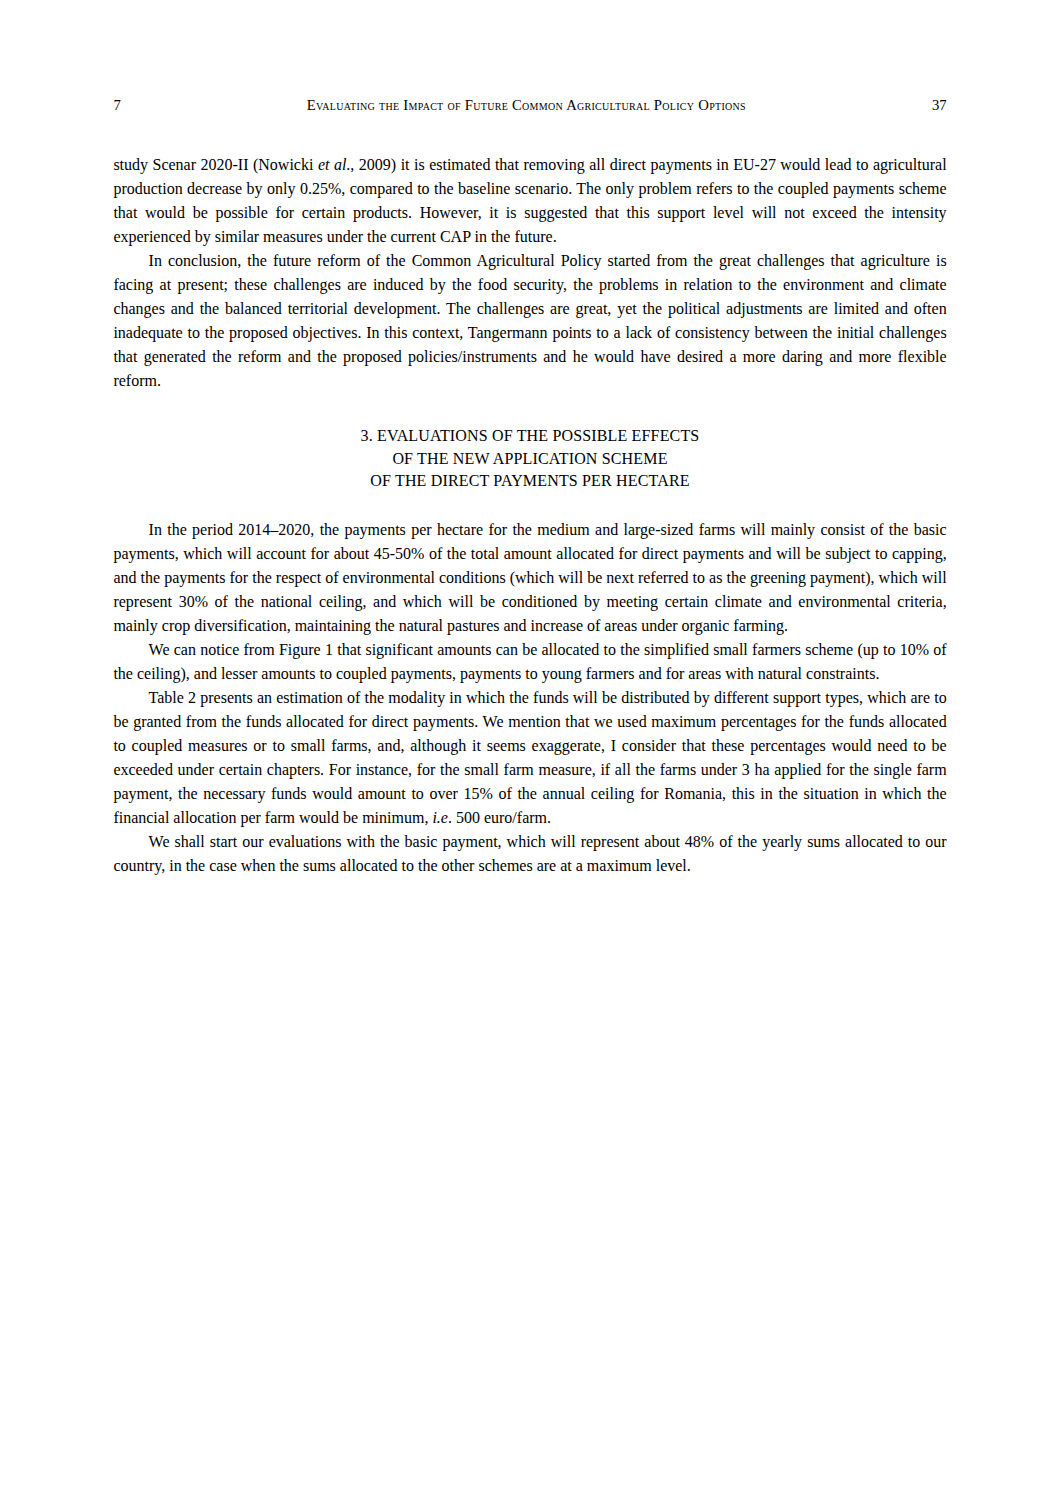7 Evaluating the Impact of Future Common Agricultural Policy Options 37
study Scenar 2020-II (Nowicki et al., 2009) it is estimated that removing all direct payments in EU-27 would lead to agricultural production decrease by only 0.25%, compared to the baseline scenario. The only problem refers to the coupled payments scheme that would be possible for certain products. However, it is suggested that this support level will not exceed the intensity experienced by similar measures under the current CAP in the future.
In conclusion, the future reform of the Common Agricultural Policy started from the great challenges that agriculture is facing at present; these challenges are induced by the food security, the problems in relation to the environment and climate changes and the balanced territorial development. The challenges are great, yet the political adjustments are limited and often inadequate to the proposed objectives. In this context, Tangermann points to a lack of consistency between the initial challenges that generated the reform and the proposed policies/instruments and he would have desired a more daring and more flexible reform.
3. Evaluations of the possible effects
of the new application scheme
of the direct payments per hectare
In the period 2014–2020, the payments per hectare for the medium and large-sized farms will mainly consist of the basic payments, which will account for about 45-50% of the total amount allocated for direct payments and will be subject to capping, and the payments for the respect of environmental conditions (which will be next referred to as the greening payment), which will represent 30% of the national ceiling, and which will be conditioned by meeting certain climate and environmental criteria, mainly crop diversification, maintaining the natural pastures and increase of areas under organic farming.
We can notice from Figure 1 that significant amounts can be allocated to the simplified small farmers scheme (up to 10% of the ceiling), and lesser amounts to coupled payments, payments to young farmers and for areas with natural constraints.
Table 2 presents an estimation of the modality in which the funds will be distributed by different support types, which are to be granted from the funds allocated for direct payments. We mention that we used maximum percentages for the funds allocated to coupled measures or to small farms, and, although it seems exaggerate, I consider that these percentages would need to be exceeded under certain chapters. For instance, for the small farm measure, if all the farms under 3 ha applied for the single farm payment, the necessary funds would amount to over 15% of the annual ceiling for Romania, this in the situation in which the financial allocation per farm would be minimum, i.e. 500 euro/farm.
We shall start our evaluations with the basic payment, which will represent about 48% of the yearly sums allocated to our country, in the case when the sums allocated to the other schemes are at a maximum level.